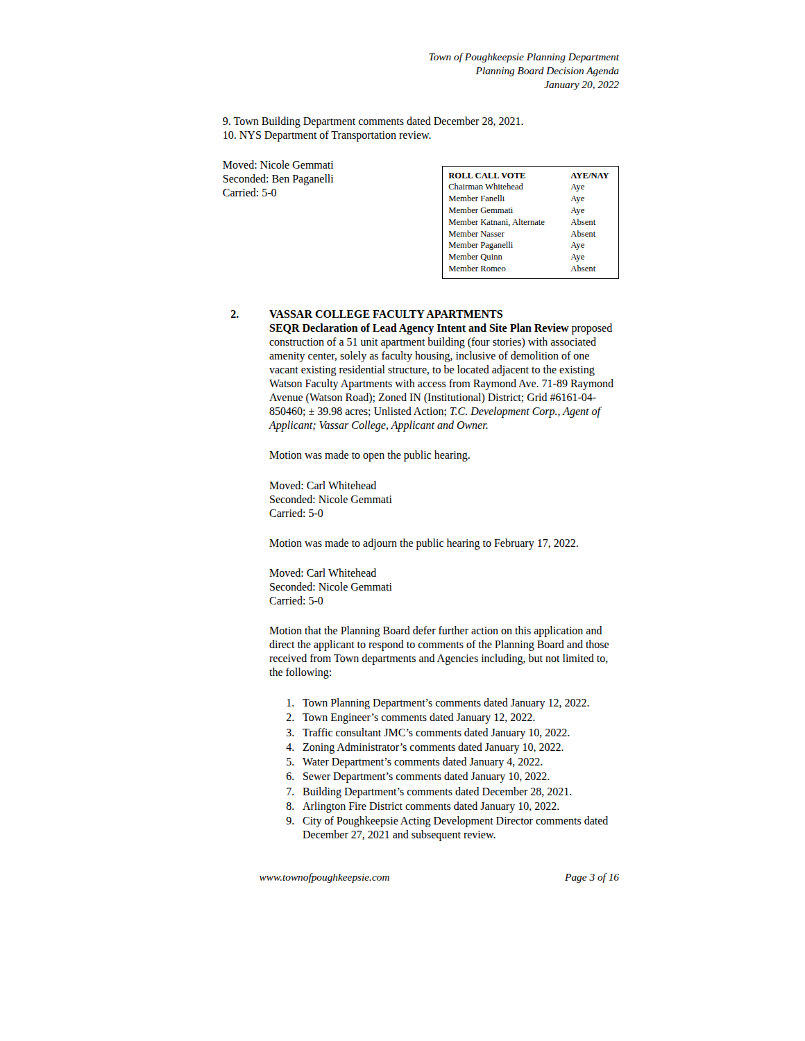Town of Poughkeepsie Planning Department
Planning Board Decision Agenda
January 20, 2022
9. Town Building Department comments dated December 28, 2021.
10. NYS Department of Transportation review.
Moved: Nicole Gemmati
Seconded: Ben Paganelli
Carried: 5-0
| ROLL CALL VOTE | AYE/NAY |
| --- | --- |
| Chairman Whitehead | Aye |
| Member Fanelli | Aye |
| Member Gemmati | Aye |
| Member Katnani, Alternate | Absent |
| Member Nasser | Absent |
| Member Paganelli | Aye |
| Member Quinn | Aye |
| Member Romeo | Absent |
2.
VASSAR COLLEGE FACULTY APARTMENTS
SEQR Declaration of Lead Agency Intent and Site Plan Review proposed construction of a 51 unit apartment building (four stories) with associated amenity center, solely as faculty housing, inclusive of demolition of one vacant existing residential structure, to be located adjacent to the existing Watson Faculty Apartments with access from Raymond Ave. 71-89 Raymond Avenue (Watson Road); Zoned IN (Institutional) District; Grid #6161-04-850460; ± 39.98 acres; Unlisted Action; T.C. Development Corp., Agent of Applicant; Vassar College, Applicant and Owner.
Motion was made to open the public hearing.
Moved: Carl Whitehead
Seconded: Nicole Gemmati
Carried: 5-0
Motion was made to adjourn the public hearing to February 17, 2022.
Moved: Carl Whitehead
Seconded: Nicole Gemmati
Carried: 5-0
Motion that the Planning Board defer further action on this application and direct the applicant to respond to comments of the Planning Board and those received from Town departments and Agencies including, but not limited to, the following:
Town Planning Department’s comments dated January 12, 2022.
Town Engineer’s comments dated January 12, 2022.
Traffic consultant JMC’s comments dated January 10, 2022.
Zoning Administrator’s comments dated January 10, 2022.
Water Department’s comments dated January 4, 2022.
Sewer Department’s comments dated January 10, 2022.
Building Department’s comments dated December 28, 2021.
Arlington Fire District comments dated January 10, 2022.
City of Poughkeepsie Acting Development Director comments dated December 27, 2021 and subsequent review.
www.townofpoughkeepsie.com Page 3 of 16